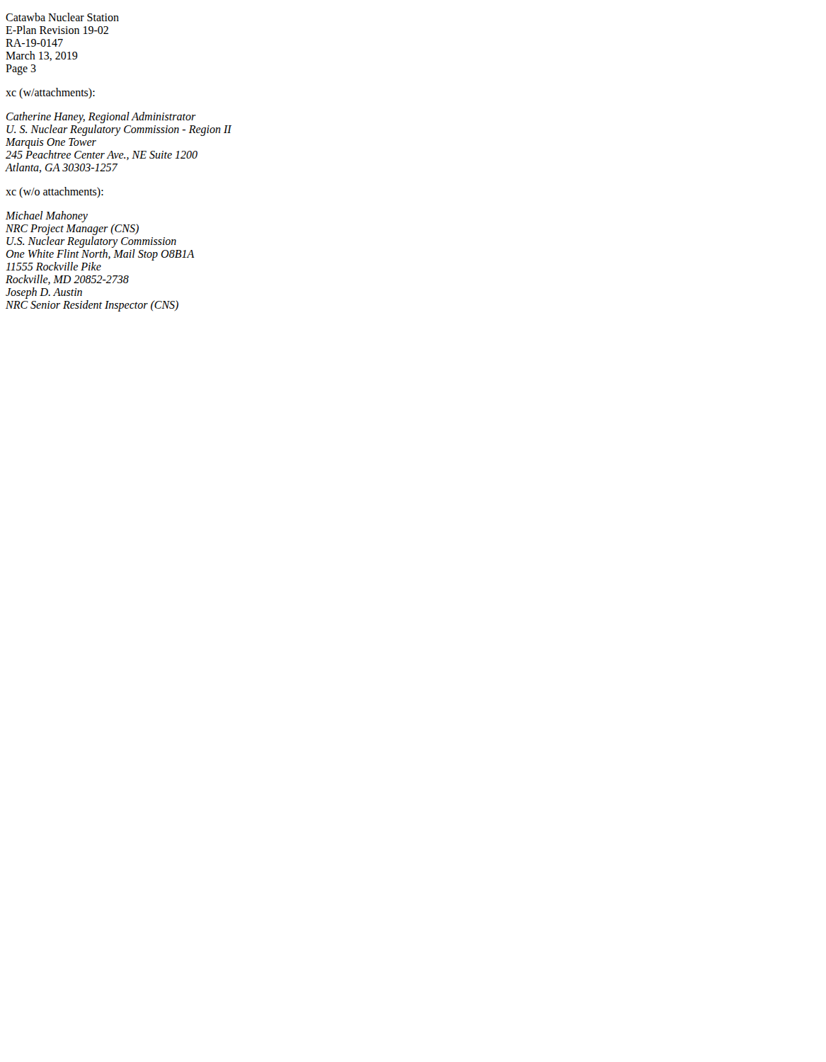Catawba Nuclear Station
E-Plan Revision 19-02
RA-19-0147
March 13, 2019
Page 3
xc (w/attachments):
Catherine Haney, Regional Administrator
U. S. Nuclear Regulatory Commission - Region II
Marquis One Tower
245 Peachtree Center Ave., NE Suite 1200
Atlanta, GA 30303-1257
xc (w/o attachments):
Michael Mahoney
NRC Project Manager (CNS)
U.S. Nuclear Regulatory Commission
One White Flint North, Mail Stop O8B1A
11555 Rockville Pike
Rockville, MD 20852-2738 Joseph D. Austin
NRC Senior Resident Inspector (CNS)